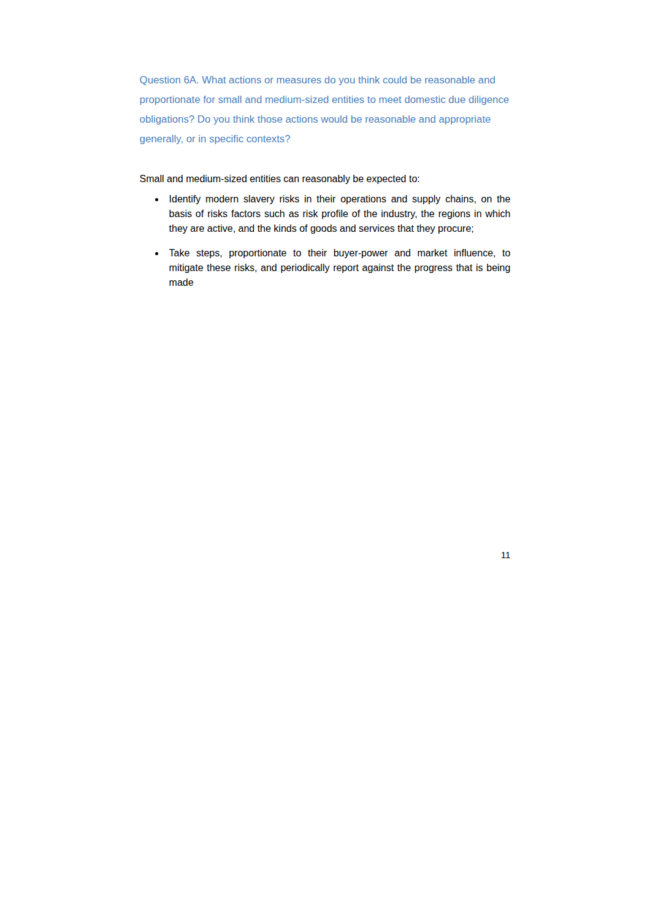Question 6A. What actions or measures do you think could be reasonable and proportionate for small and medium-sized entities to meet domestic due diligence obligations? Do you think those actions would be reasonable and appropriate generally, or in specific contexts?
Small and medium-sized entities can reasonably be expected to:
Identify modern slavery risks in their operations and supply chains, on the basis of risks factors such as risk profile of the industry, the regions in which they are active, and the kinds of goods and services that they procure;
Take steps, proportionate to their buyer-power and market influence, to mitigate these risks, and periodically report against the progress that is being made
11